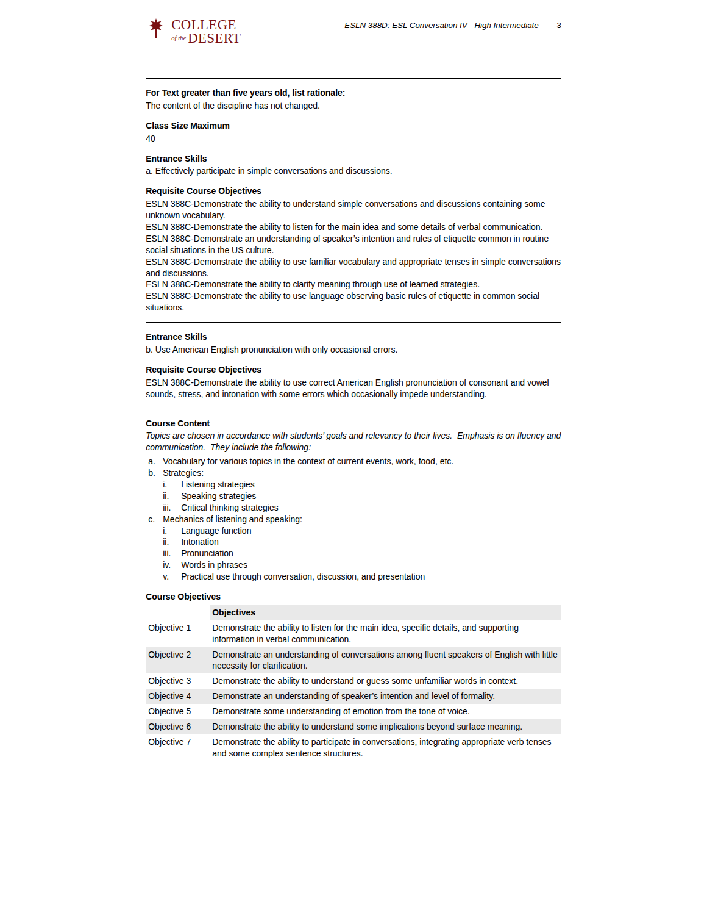COLLEGE of the DESERT
ESLN 388D: ESL Conversation IV - High Intermediate 3
For Text greater than five years old, list rationale:
The content of the discipline has not changed.
Class Size Maximum
40
Entrance Skills
a. Effectively participate in simple conversations and discussions.
Requisite Course Objectives
ESLN 388C-Demonstrate the ability to understand simple conversations and discussions containing some unknown vocabulary.
ESLN 388C-Demonstrate the ability to listen for the main idea and some details of verbal communication.
ESLN 388C-Demonstrate an understanding of speaker’s intention and rules of etiquette common in routine social situations in the US culture.
ESLN 388C-Demonstrate the ability to use familiar vocabulary and appropriate tenses in simple conversations and discussions.
ESLN 388C-Demonstrate the ability to clarify meaning through use of learned strategies.
ESLN 388C-Demonstrate the ability to use language observing basic rules of etiquette in common social situations.
Entrance Skills
b. Use American English pronunciation with only occasional errors.
Requisite Course Objectives
ESLN 388C-Demonstrate the ability to use correct American English pronunciation of consonant and vowel sounds, stress, and intonation with some errors which occasionally impede understanding.
Course Content
Topics are chosen in accordance with students’ goals and relevancy to their lives. Emphasis is on fluency and communication. They include the following:
a. Vocabulary for various topics in the context of current events, work, food, etc.
b. Strategies:
i. Listening strategies
ii. Speaking strategies
iii. Critical thinking strategies
c. Mechanics of listening and speaking:
i. Language function
ii. Intonation
iii. Pronunciation
iv. Words in phrases
v. Practical use through conversation, discussion, and presentation
Course Objectives
| | Objectives |
| --- | --- |
| Objective 1 | Demonstrate the ability to listen for the main idea, specific details, and supporting information in verbal communication. |
| Objective 2 | Demonstrate an understanding of conversations among fluent speakers of English with little necessity for clarification. |
| Objective 3 | Demonstrate the ability to understand or guess some unfamiliar words in context. |
| Objective 4 | Demonstrate an understanding of speaker’s intention and level of formality. |
| Objective 5 | Demonstrate some understanding of emotion from the tone of voice. |
| Objective 6 | Demonstrate the ability to understand some implications beyond surface meaning. |
| Objective 7 | Demonstrate the ability to participate in conversations, integrating appropriate verb tenses and some complex sentence structures. |